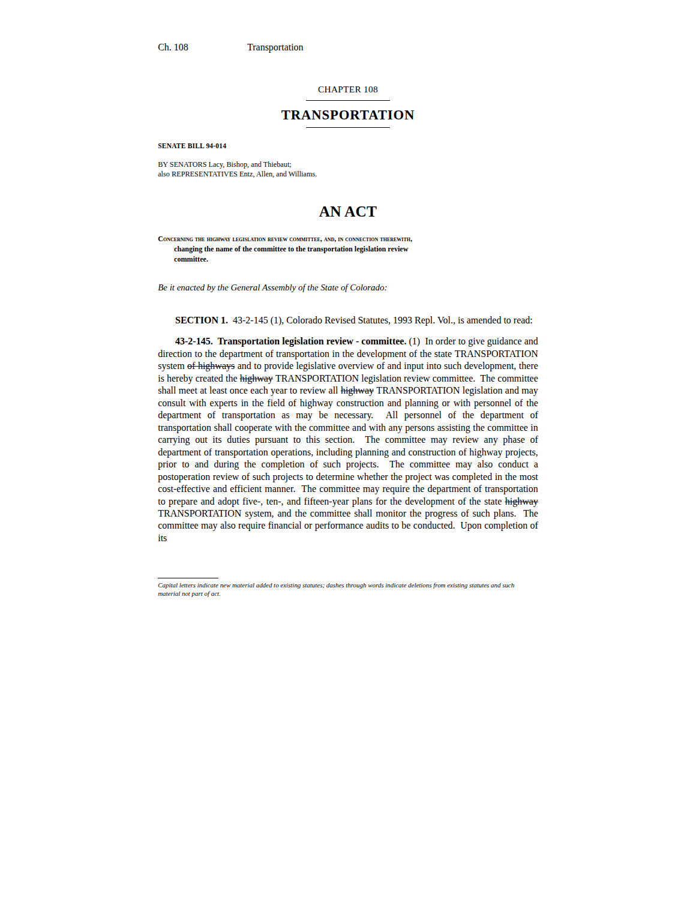Ch. 108
Transportation
CHAPTER 108
TRANSPORTATION
SENATE BILL 94-014
BY SENATORS Lacy, Bishop, and Thiebaut;
also REPRESENTATIVES Entz, Allen, and Williams.
AN ACT
Concerning the highway legislation review committee, and, in connection therewith, changing the name of the committee to the transportation legislation review committee.
Be it enacted by the General Assembly of the State of Colorado:
SECTION 1. 43-2-145 (1), Colorado Revised Statutes, 1993 Repl. Vol., is amended to read:
43-2-145. Transportation legislation review - committee. (1) In order to give guidance and direction to the department of transportation in the development of the state TRANSPORTATION system of highways and to provide legislative overview of and input into such development, there is hereby created the highway TRANSPORTATION legislation review committee. The committee shall meet at least once each year to review all highway TRANSPORTATION legislation and may consult with experts in the field of highway construction and planning or with personnel of the department of transportation as may be necessary. All personnel of the department of transportation shall cooperate with the committee and with any persons assisting the committee in carrying out its duties pursuant to this section. The committee may review any phase of department of transportation operations, including planning and construction of highway projects, prior to and during the completion of such projects. The committee may also conduct a postoperation review of such projects to determine whether the project was completed in the most cost-effective and efficient manner. The committee may require the department of transportation to prepare and adopt five-, ten-, and fifteen-year plans for the development of the state highway TRANSPORTATION system, and the committee shall monitor the progress of such plans. The committee may also require financial or performance audits to be conducted. Upon completion of its
Capital letters indicate new material added to existing statutes; dashes through words indicate deletions from existing statutes and such material not part of act.